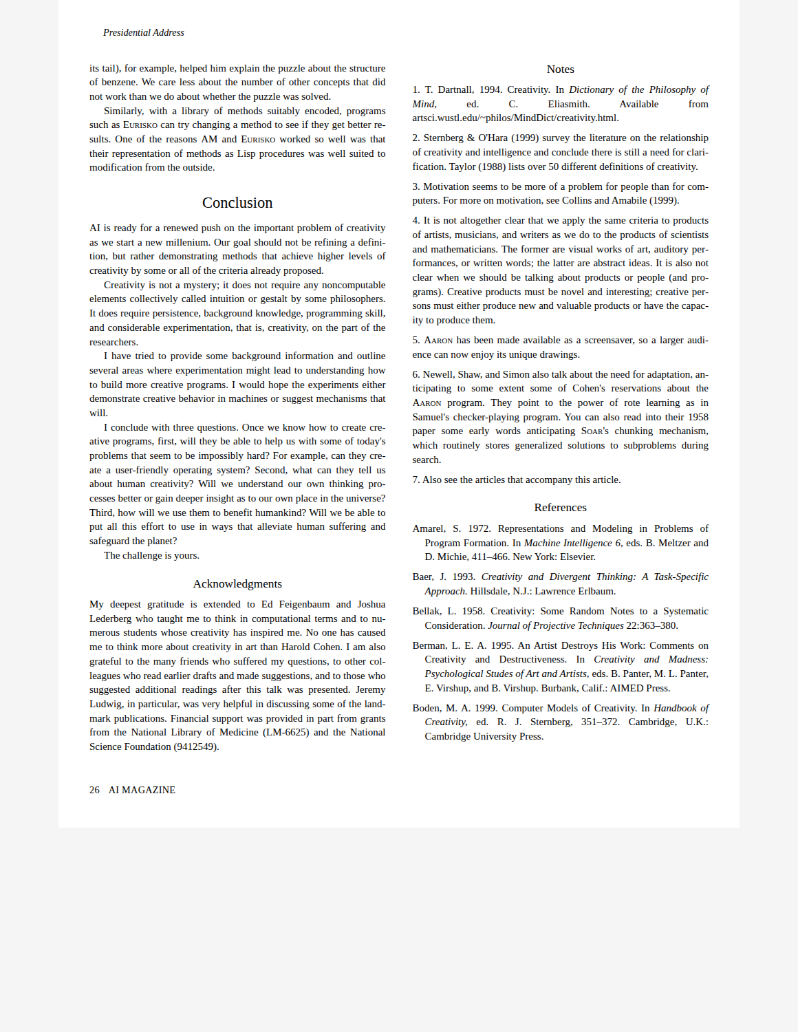Presidential Address
its tail), for example, helped him explain the puzzle about the structure of benzene. We care less about the number of other concepts that did not work than we do about whether the puzzle was solved.
Similarly, with a library of methods suitably encoded, programs such as Eurisko can try changing a method to see if they get better results. One of the reasons AM and Eurisko worked so well was that their representation of methods as Lisp procedures was well suited to modification from the outside.
Conclusion
AI is ready for a renewed push on the important problem of creativity as we start a new millenium. Our goal should not be refining a definition, but rather demonstrating methods that achieve higher levels of creativity by some or all of the criteria already proposed.
Creativity is not a mystery; it does not require any noncomputable elements collectively called intuition or gestalt by some philosophers. It does require persistence, background knowledge, programming skill, and considerable experimentation, that is, creativity, on the part of the researchers.
I have tried to provide some background information and outline several areas where experimentation might lead to understanding how to build more creative programs. I would hope the experiments either demonstrate creative behavior in machines or suggest mechanisms that will.
I conclude with three questions. Once we know how to create creative programs, first, will they be able to help us with some of today's problems that seem to be impossibly hard? For example, can they create a user-friendly operating system? Second, what can they tell us about human creativity? Will we understand our own thinking processes better or gain deeper insight as to our own place in the universe? Third, how will we use them to benefit humankind? Will we be able to put all this effort to use in ways that alleviate human suffering and safeguard the planet?
The challenge is yours.
Acknowledgments
My deepest gratitude is extended to Ed Feigenbaum and Joshua Lederberg who taught me to think in computational terms and to numerous students whose creativity has inspired me. No one has caused me to think more about creativity in art than Harold Cohen. I am also grateful to the many friends who suffered my questions, to other colleagues who read earlier drafts and made suggestions, and to those who suggested additional readings after this talk was presented. Jeremy Ludwig, in particular, was very helpful in discussing some of the landmark publications. Financial support was provided in part from grants from the National Library of Medicine (LM-6625) and the National Science Foundation (9412549).
Notes
1. T. Dartnall, 1994. Creativity. In Dictionary of the Philosophy of Mind, ed. C. Eliasmith. Available from artsci.wustl.edu/~philos/MindDict/creativity.html.
2. Sternberg & O'Hara (1999) survey the literature on the relationship of creativity and intelligence and conclude there is still a need for clarification. Taylor (1988) lists over 50 different definitions of creativity.
3. Motivation seems to be more of a problem for people than for computers. For more on motivation, see Collins and Amabile (1999).
4. It is not altogether clear that we apply the same criteria to products of artists, musicians, and writers as we do to the products of scientists and mathematicians. The former are visual works of art, auditory performances, or written words; the latter are abstract ideas. It is also not clear when we should be talking about products or people (and programs). Creative products must be novel and interesting; creative persons must either produce new and valuable products or have the capacity to produce them.
5. Aaron has been made available as a screensaver, so a larger audience can now enjoy its unique drawings.
6. Newell, Shaw, and Simon also talk about the need for adaptation, anticipating to some extent some of Cohen's reservations about the Aaron program. They point to the power of rote learning as in Samuel's checker-playing program. You can also read into their 1958 paper some early words anticipating Soar's chunking mechanism, which routinely stores generalized solutions to subproblems during search.
7. Also see the articles that accompany this article.
References
Amarel, S. 1972. Representations and Modeling in Problems of Program Formation. In Machine Intelligence 6, eds. B. Meltzer and D. Michie, 411–466. New York: Elsevier.
Baer, J. 1993. Creativity and Divergent Thinking: A Task-Specific Approach. Hillsdale, N.J.: Lawrence Erlbaum.
Bellak, L. 1958. Creativity: Some Random Notes to a Systematic Consideration. Journal of Projective Techniques 22:363–380.
Berman, L. E. A. 1995. An Artist Destroys His Work: Comments on Creativity and Destructiveness. In Creativity and Madness: Psychological Studes of Art and Artists, eds. B. Panter, M. L. Panter, E. Virshup, and B. Virshup. Burbank, Calif.: AIMED Press.
Boden, M. A. 1999. Computer Models of Creativity. In Handbook of Creativity, ed. R. J. Sternberg, 351–372. Cambridge, U.K.: Cambridge University Press.
26 AI MAGAZINE